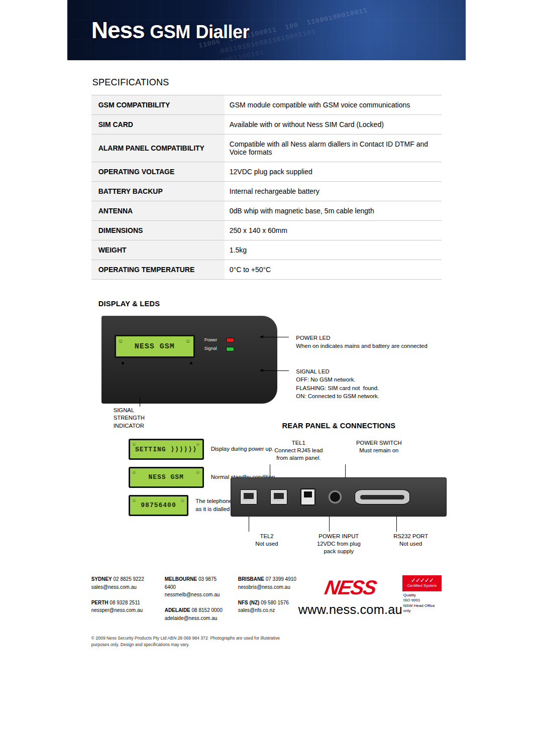11000 10111100011 100 11000100010011 0011010100011010001101 1011001100101
Ness GSM Dialler
SPECIFICATIONS
| GSM COMPATIBILITY | GSM module compatible with GSM voice communications |
| SIM CARD | Available with or without Ness SIM Card (Locked) |
| ALARM PANEL COMPATIBILITY | Compatible with all Ness alarm diallers in Contact ID DTMF and Voice formats |
| OPERATING VOLTAGE | 12VDC plug pack supplied |
| BATTERY BACKUP | Internal rechargeable battery |
| ANTENNA | 0dB whip with magnetic base, 5m cable length |
| DIMENSIONS | 250 x 140 x 60mm |
| WEIGHT | 1.5kg |
| OPERATING TEMPERATURE | 0°C to +50°C |
DISPLAY & LEDS
☺ NESS GSM ☺
Power
Signal
SIGNAL
STRENGTH
INDICATOR
☺ SETTING ⟩⟩⟩⟩⟩⟩ ☺
Display during power up.
☺ NESS GSM ☺
Normal standby condition.
☺ 98756400 ☺
The telephone number is displayed as it is dialled by the alarm panel.
POWER LED
When on indicates mains and battery are connected
SIGNAL LED
OFF: No GSM network.
FLASHING: SIM card not found.
ON: Connected to GSM network.
REAR PANEL & CONNECTIONS
TEL1
Connect RJ45 lead
from alarm panel.
POWER SWITCH
Must remain on
TEL1
TEL2
DATA
TEL2
Not used
POWER INPUT
12VDC from plug
pack supply
RS232 PORT
Not used
SYDNEY 02 8825 9222
sales@ness.com.au
PERTH 08 9328 2511
nessper@ness.com.au
MELBOURNE 03 9875 6400
nessmelb@ness.com.au
ADELAIDE 08 8152 0000
adelaide@ness.com.au
BRISBANE 07 3399 4910
nessbris@ness.com.au
NFS (NZ) 09 580 1576
sales@nfs.co.nz
NESS
www.ness.com.au
✓✓✓✓✓ Certified System
Quality
ISO 9001
NSW Head Office only
© 2009 Ness Security Products Pty Ltd ABN 28 069 984 372 Photographs are used for illustrative
purposes only. Design and specifications may vary.